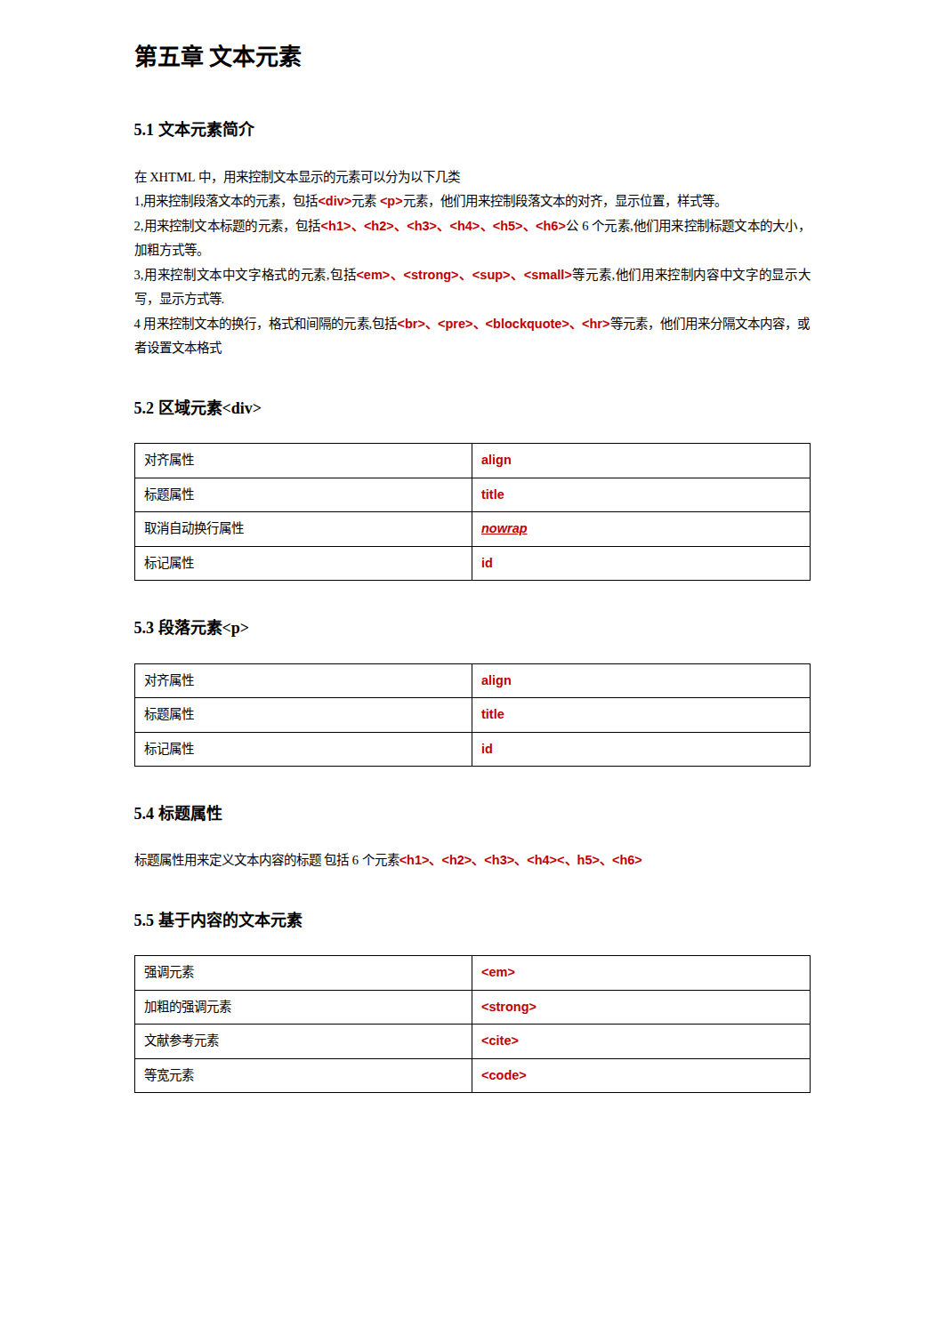第五章 文本元素
5.1 文本元素简介
在 XHTML 中，用来控制文本显示的元素可以分为以下几类
1,用来控制段落文本的元素，包括<div>元素 <p>元素，他们用来控制段落文本的对齐，显示位置，样式等。
2,用来控制文本标题的元素，包括<h1>、<h2>、<h3>、<h4>、<h5>、<h6>公 6 个元素,他们用来控制标题文本的大小，加粗方式等。
3,用来控制文本中文字格式的元素,包括<em>、<strong>、<sup>、<small>等元素,他们用来控制内容中文字的显示大写，显示方式等.
4 用来控制文本的换行，格式和间隔的元素,包括<br>、<pre>、<blockquote>、<hr>等元素，他们用来分隔文本内容，或者设置文本格式
5.2 区域元素<div>
| 对齐属性 | align |
| 标题属性 | title |
| 取消自动换行属性 | nowrap |
| 标记属性 | id |
5.3 段落元素<p>
| 对齐属性 | align |
| 标题属性 | title |
| 标记属性 | id |
5.4 标题属性
标题属性用来定义文本内容的标题 包括 6 个元素<h1>、<h2>、<h3>、<h4><、h5>、<h6>
5.5 基于内容的文本元素
| 强调元素 | <em> |
| 加粗的强调元素 | <strong> |
| 文献参考元素 | <cite> |
| 等宽元素 | <code> |